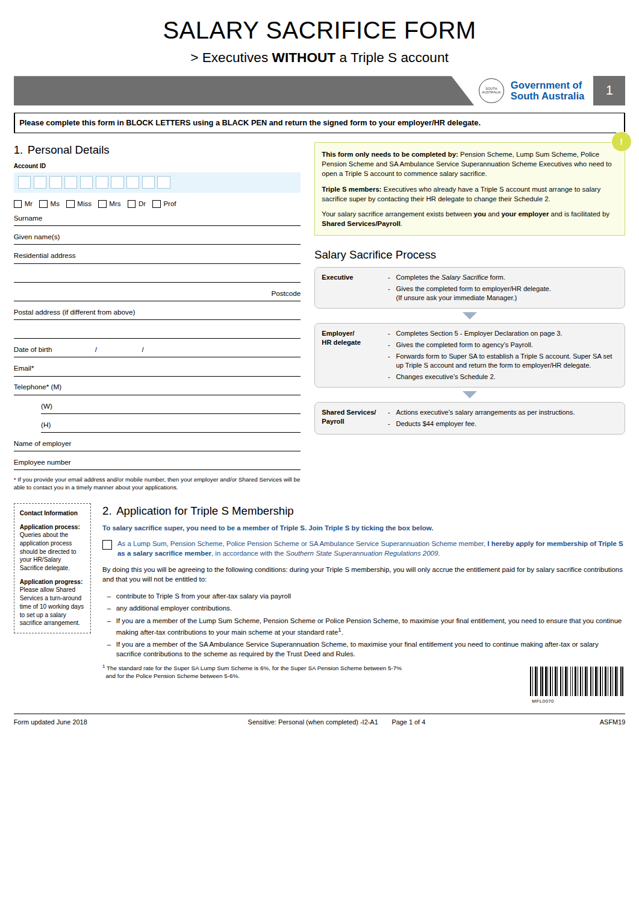Salary Sacrifice Form
> Executives WITHOUT a Triple S account
SOUTH
AUSTRALIA
Government of South Australia
1
Please complete this form in BLOCK LETTERS using a BLACK PEN and return the signed form to your employer/HR delegate.
1. Personal Details
Account ID
Mr Ms Miss Mrs Dr Prof
Surname
Given name(s)
Residential address
Postcode
Postal address (if different from above)
Date of birth / /
Email*
Telephone* (M)
(W)
(H)
Name of employer
Employee number
* If you provide your email address and/or mobile number, then your employer and/or Shared Services will be able to contact you in a timely manner about your applications.
!
This form only needs to be completed by: Pension Scheme, Lump Sum Scheme, Police Pension Scheme and SA Ambulance Service Superannuation Scheme Executives who need to open a Triple S account to commence salary sacrifice.
Triple S members: Executives who already have a Triple S account must arrange to salary sacrifice super by contacting their HR delegate to change their Schedule 2.
Your salary sacrifice arrangement exists between you and your employer and is facilitated by Shared Services/Payroll.
Salary Sacrifice Process
Executive
Completes the Salary Sacrifice form.
Gives the completed form to employer/HR delegate.
(If unsure ask your immediate Manager.)
Employer/
HR delegate
Completes Section 5 - Employer Declaration on page 3.
Gives the completed form to agency’s Payroll.
Forwards form to Super SA to establish a Triple S account. Super SA set up Triple S account and return the form to employer/HR delegate.
Changes executive’s Schedule 2.
Shared Services/
Payroll
Actions executive’s salary arrangements as per instructions.
Deducts $44 employer fee.
Contact Information
Application process: Queries about the application process should be directed to your HR/Salary Sacrifice delegate.
Application progress: Please allow Shared Services a turn-around time of 10 working days to set up a salary sacrifice arrangement.
2. Application for Triple S Membership
To salary sacrifice super, you need to be a member of Triple S. Join Triple S by ticking the box below.
As a Lump Sum, Pension Scheme, Police Pension Scheme or SA Ambulance Service Superannuation Scheme member, I hereby apply for membership of Triple S as a salary sacrifice member, in accordance with the Southern State Superannuation Regulations 2009.
By doing this you will be agreeing to the following conditions: during your Triple S membership, you will only accrue the entitlement paid for by salary sacrifice contributions and that you will not be entitled to:
contribute to Triple S from your after-tax salary via payroll
any additional employer contributions.
If you are a member of the Lump Sum Scheme, Pension Scheme or Police Pension Scheme, to maximise your final entitlement, you need to ensure that you continue making after-tax contributions to your main scheme at your standard rate1.
If you are a member of the SA Ambulance Service Superannuation Scheme, to maximise your final entitlement you need to continue making after-tax or salary sacrifice contributions to the scheme as required by the Trust Deed and Rules.
1 The standard rate for the Super SA Lump Sum Scheme is 6%, for the Super SA Pension Scheme between 5-7%
and for the Police Pension Scheme between 5-6%.
MFL0070
Form updated June 2018
Sensitive: Personal (when completed) -I2-A1Page 1 of 4
ASFM19